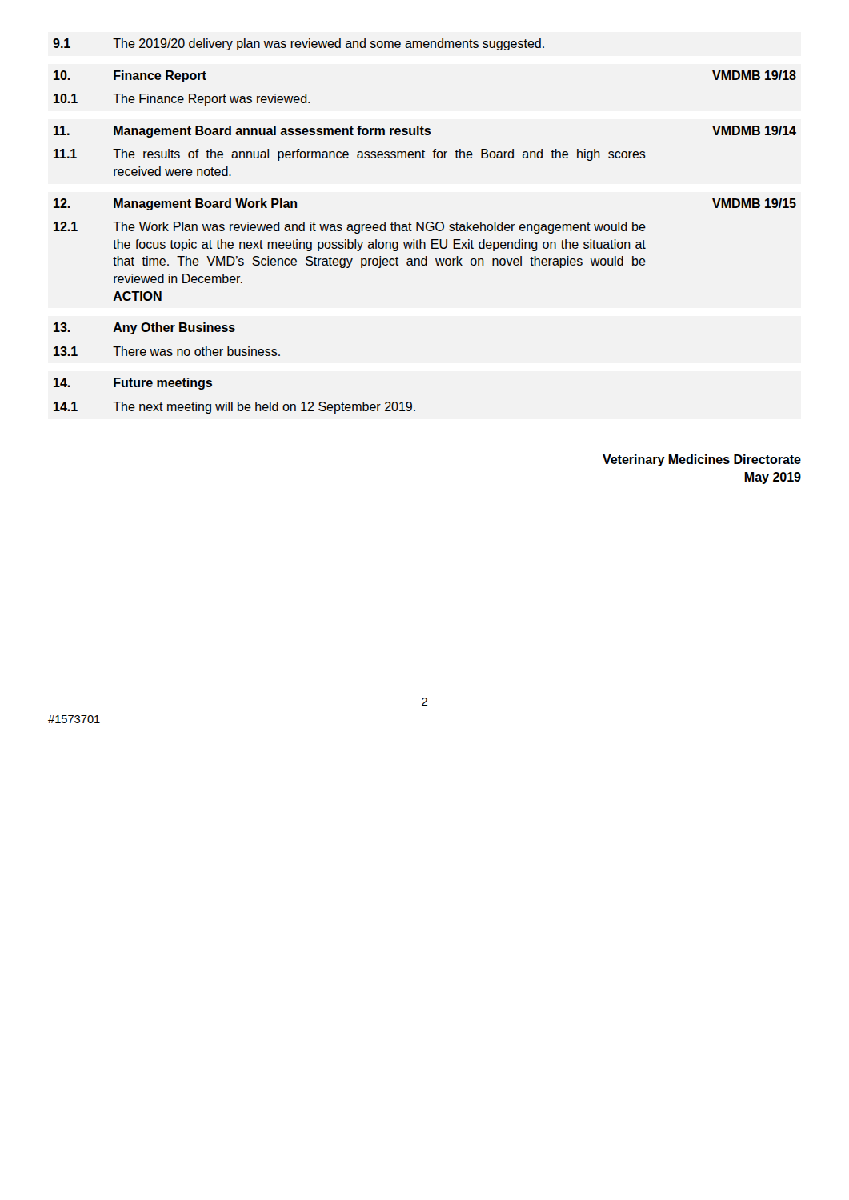| 9.1 | The 2019/20 delivery plan was reviewed and some amendments suggested. | |
| 10. | Finance Report | VMDMB 19/18 |
| 10.1 | The Finance Report was reviewed. | |
| 11. | Management Board annual assessment form results | VMDMB 19/14 |
| 11.1 | The results of the annual performance assessment for the Board and the high scores received were noted. | |
| 12. | Management Board Work Plan | VMDMB 19/15 |
| 12.1 | The Work Plan was reviewed and it was agreed that NGO stakeholder engagement would be the focus topic at the next meeting possibly along with EU Exit depending on the situation at that time. The VMD’s Science Strategy project and work on novel therapies would be reviewed in December. ACTION | |
| 13. | Any Other Business | |
| 13.1 | There was no other business. | |
| 14. | Future meetings | |
| 14.1 | The next meeting will be held on 12 September 2019. | |
Veterinary Medicines Directorate
May 2019
2
#1573701